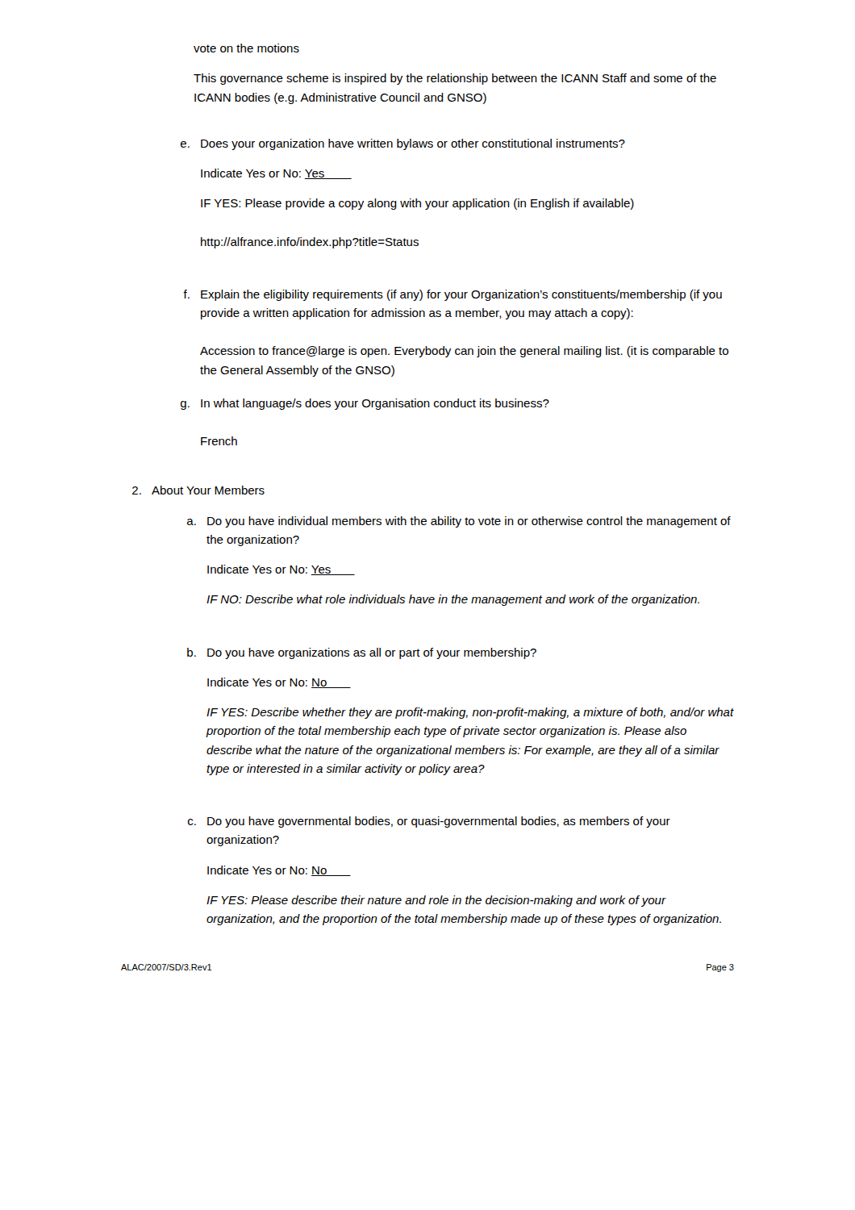vote on the motions
This governance scheme is inspired by the relationship between the ICANN Staff and some of the ICANN bodies (e.g. Administrative Council and GNSO)
Does your organization have written bylaws or other constitutional instruments?
Indicate Yes or No: Yes
IF YES: Please provide a copy along with your application (in English if available)
http://alfrance.info/index.php?title=Status
Explain the eligibility requirements (if any) for your Organization’s constituents/membership (if you provide a written application for admission as a member, you may attach a copy):
Accession to france@large is open. Everybody can join the general mailing list. (it is comparable to the General Assembly of the GNSO)
In what language/s does your Organisation conduct its business?
French
About Your Members
Do you have individual members with the ability to vote in or otherwise control the management of the organization?
Indicate Yes or No: Yes
IF NO: Describe what role individuals have in the management and work of the organization.
Do you have organizations as all or part of your membership?
Indicate Yes or No: No
IF YES: Describe whether they are profit-making, non-profit-making, a mixture of both, and/or what proportion of the total membership each type of private sector organization is. Please also describe what the nature of the organizational members is: For example, are they all of a similar type or interested in a similar activity or policy area?
Do you have governmental bodies, or quasi-governmental bodies, as members of your organization?
Indicate Yes or No: No
IF YES: Please describe their nature and role in the decision-making and work of your organization, and the proportion of the total membership made up of these types of organization.
ALAC/2007/SD/3.Rev1 Page 3